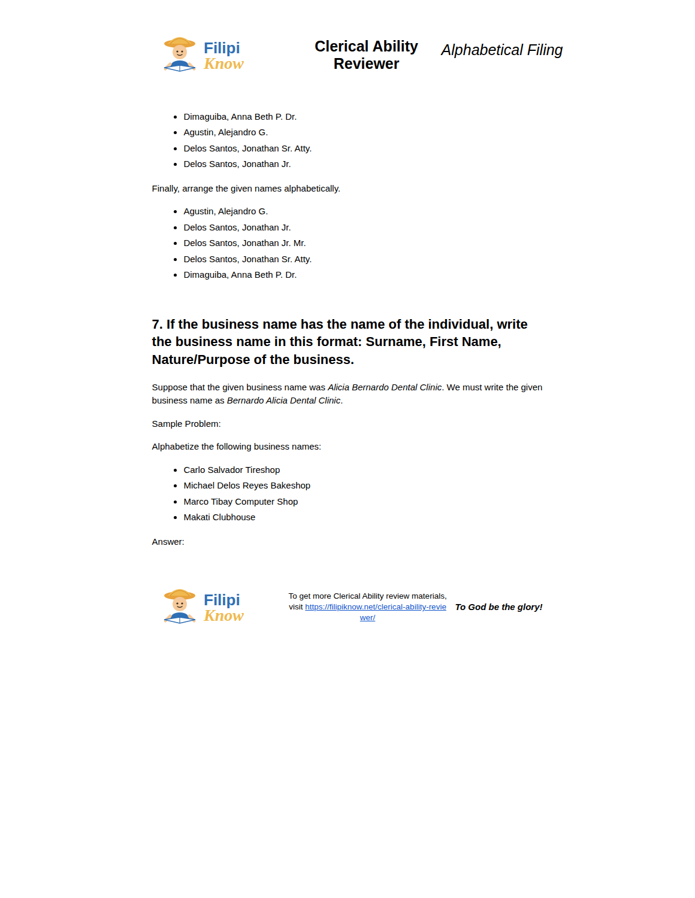Filipi Know
Clerical Ability
Reviewer
Alphabetical Filing
Dimaguiba, Anna Beth P. Dr.
Agustin, Alejandro G.
Delos Santos, Jonathan Sr. Atty.
Delos Santos, Jonathan Jr.
Finally, arrange the given names alphabetically.
Agustin, Alejandro G.
Delos Santos, Jonathan Jr.
Delos Santos, Jonathan Jr. Mr.
Delos Santos, Jonathan Sr. Atty.
Dimaguiba, Anna Beth P. Dr.
7. If the business name has the name of the individual, write the business name in this format: Surname, First Name, Nature/Purpose of the business.
Suppose that the given business name was Alicia Bernardo Dental Clinic. We must write the given business name as Bernardo Alicia Dental Clinic.
Sample Problem:
Alphabetize the following business names:
Carlo Salvador Tireshop
Michael Delos Reyes Bakeshop
Marco Tibay Computer Shop
Makati Clubhouse
Answer:
Filipi Know
To get more Clerical Ability review materials, visit https://filipiknow.net/clerical-ability-reviewer/
To God be the glory!